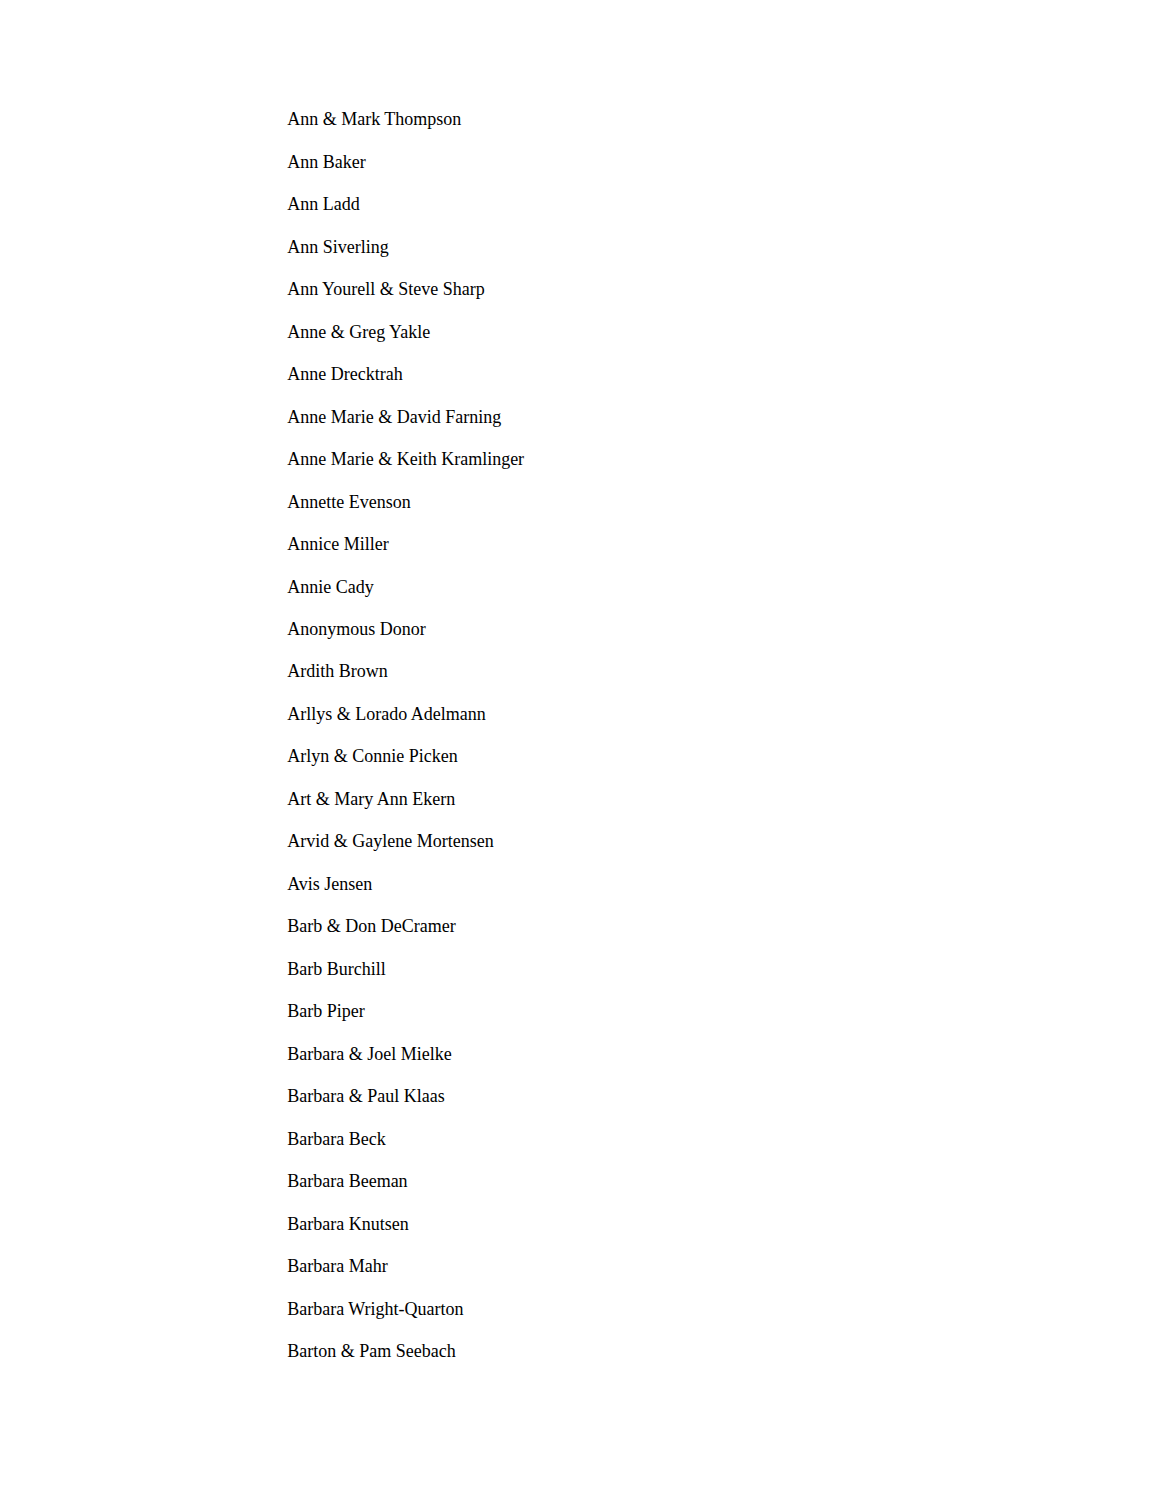Ann & Mark Thompson
Ann Baker
Ann Ladd
Ann Siverling
Ann Yourell & Steve Sharp
Anne & Greg Yakle
Anne Drecktrah
Anne Marie & David Farning
Anne Marie & Keith Kramlinger
Annette Evenson
Annice Miller
Annie Cady
Anonymous Donor
Ardith Brown
Arllys & Lorado Adelmann
Arlyn & Connie Picken
Art & Mary Ann Ekern
Arvid & Gaylene Mortensen
Avis Jensen
Barb & Don DeCramer
Barb Burchill
Barb Piper
Barbara & Joel Mielke
Barbara & Paul Klaas
Barbara Beck
Barbara Beeman
Barbara Knutsen
Barbara Mahr
Barbara Wright-Quarton
Barton & Pam Seebach